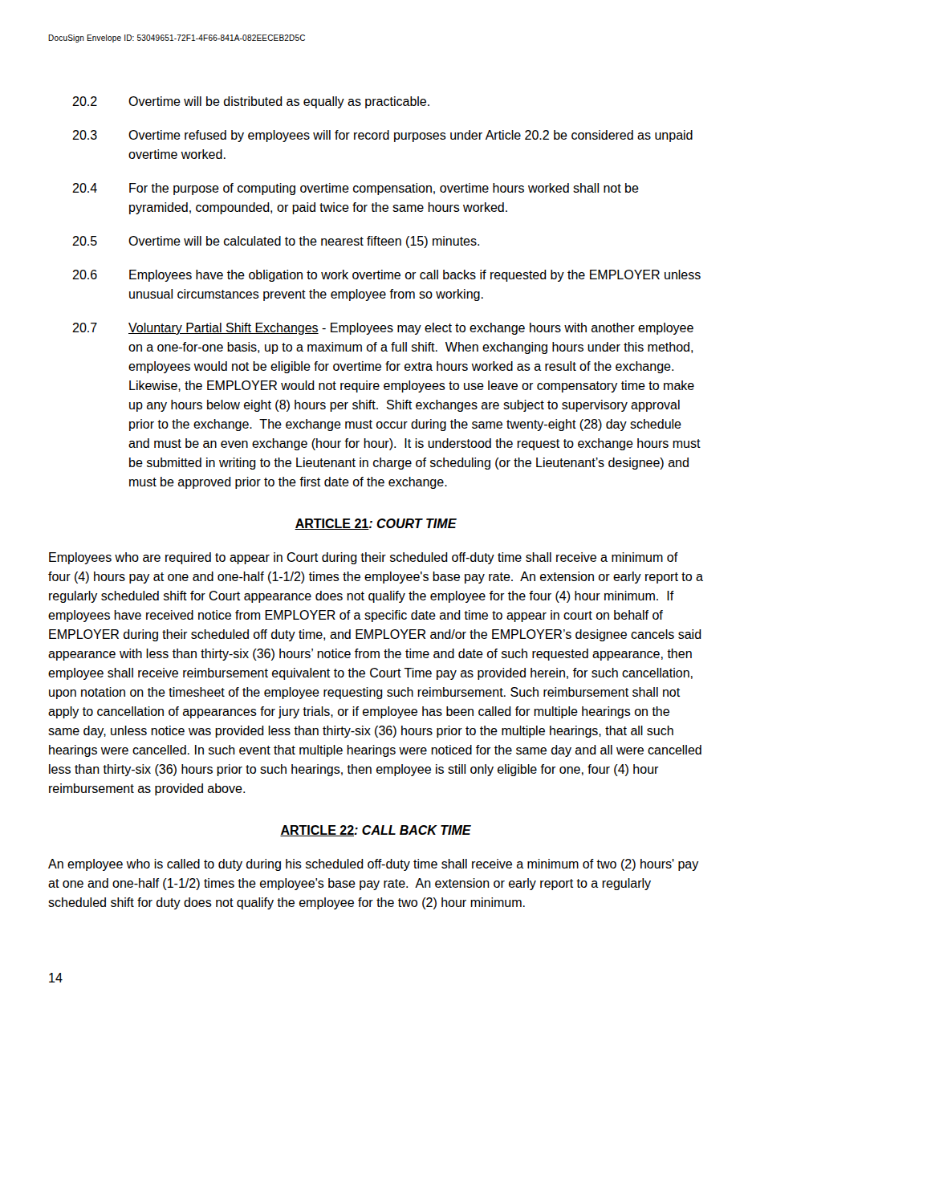DocuSign Envelope ID: 53049651-72F1-4F66-841A-082EECEB2D5C
20.2
Overtime will be distributed as equally as practicable.
20.3
Overtime refused by employees will for record purposes under Article 20.2 be considered as unpaid overtime worked.
20.4
For the purpose of computing overtime compensation, overtime hours worked shall not be pyramided, compounded, or paid twice for the same hours worked.
20.5
Overtime will be calculated to the nearest fifteen (15) minutes.
20.6
Employees have the obligation to work overtime or call backs if requested by the EMPLOYER unless unusual circumstances prevent the employee from so working.
20.7
Voluntary Partial Shift Exchanges - Employees may elect to exchange hours with another employee on a one-for-one basis, up to a maximum of a full shift. When exchanging hours under this method, employees would not be eligible for overtime for extra hours worked as a result of the exchange. Likewise, the EMPLOYER would not require employees to use leave or compensatory time to make up any hours below eight (8) hours per shift. Shift exchanges are subject to supervisory approval prior to the exchange. The exchange must occur during the same twenty-eight (28) day schedule and must be an even exchange (hour for hour). It is understood the request to exchange hours must be submitted in writing to the Lieutenant in charge of scheduling (or the Lieutenant’s designee) and must be approved prior to the first date of the exchange.
ARTICLE 21: COURT TIME
Employees who are required to appear in Court during their scheduled off-duty time shall receive a minimum of four (4) hours pay at one and one-half (1-1/2) times the employee's base pay rate. An extension or early report to a regularly scheduled shift for Court appearance does not qualify the employee for the four (4) hour minimum. If employees have received notice from EMPLOYER of a specific date and time to appear in court on behalf of EMPLOYER during their scheduled off duty time, and EMPLOYER and/or the EMPLOYER’s designee cancels said appearance with less than thirty-six (36) hours’ notice from the time and date of such requested appearance, then employee shall receive reimbursement equivalent to the Court Time pay as provided herein, for such cancellation, upon notation on the timesheet of the employee requesting such reimbursement. Such reimbursement shall not apply to cancellation of appearances for jury trials, or if employee has been called for multiple hearings on the same day, unless notice was provided less than thirty-six (36) hours prior to the multiple hearings, that all such hearings were cancelled. In such event that multiple hearings were noticed for the same day and all were cancelled less than thirty-six (36) hours prior to such hearings, then employee is still only eligible for one, four (4) hour reimbursement as provided above.
ARTICLE 22: CALL BACK TIME
An employee who is called to duty during his scheduled off-duty time shall receive a minimum of two (2) hours' pay at one and one-half (1-1/2) times the employee's base pay rate. An extension or early report to a regularly scheduled shift for duty does not qualify the employee for the two (2) hour minimum.
14